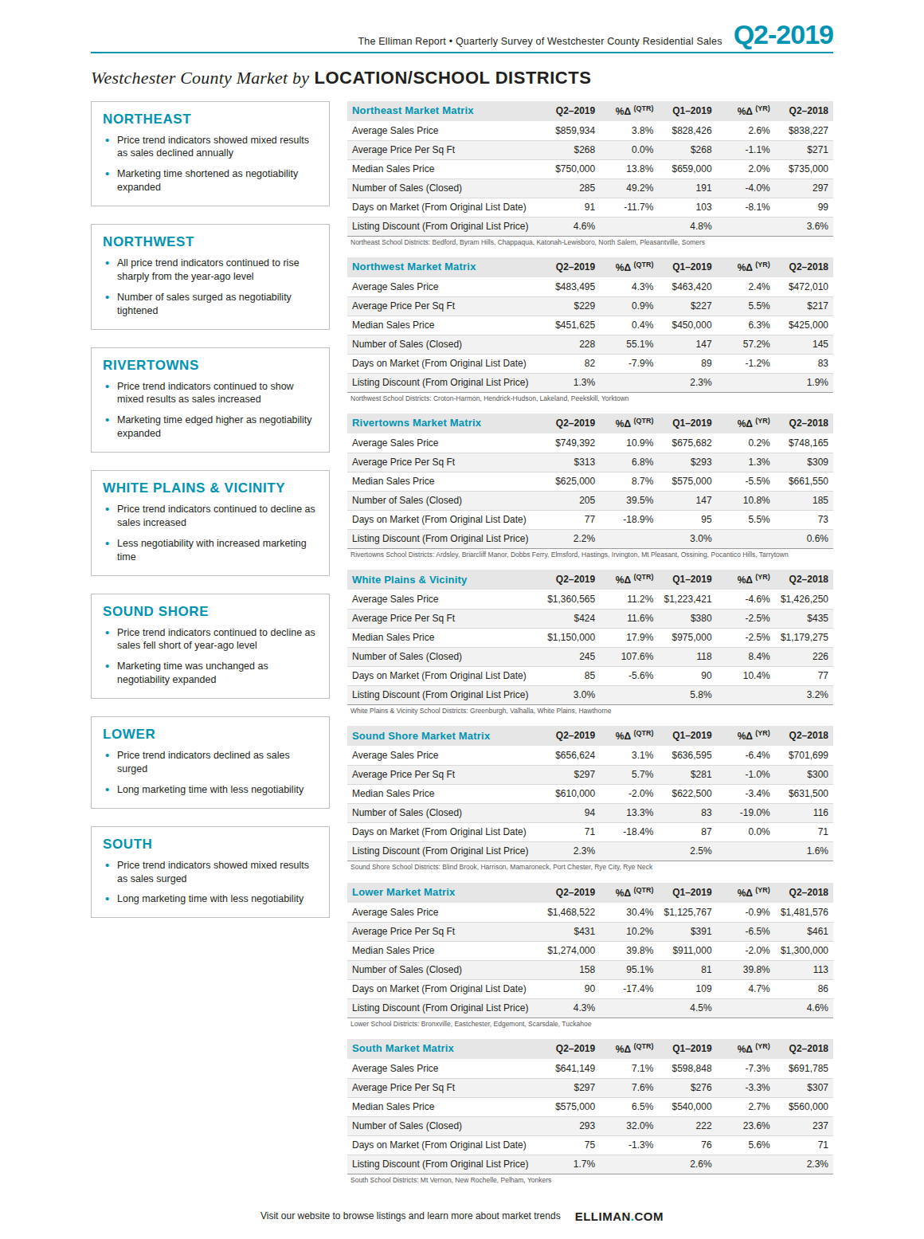The Elliman Report • Quarterly Survey of Westchester County Residential Sales
Q2-2019
Westchester County Market by LOCATION/SCHOOL DISTRICTS
NORTHEAST
Price trend indicators showed mixed results as sales declined annually
Marketing time shortened as negotiability expanded
NORTHWEST
All price trend indicators continued to rise sharply from the year-ago level
Number of sales surged as negotiability tightened
RIVERTOWNS
Price trend indicators continued to show mixed results as sales increased
Marketing time edged higher as negotiability expanded
WHITE PLAINS & VICINITY
Price trend indicators continued to decline as sales increased
Less negotiability with increased marketing time
SOUND SHORE
Price trend indicators continued to decline as sales fell short of year-ago level
Marketing time was unchanged as negotiability expanded
LOWER
Price trend indicators declined as sales surged
Long marketing time with less negotiability
SOUTH
Price trend indicators showed mixed results as sales surged
Long marketing time with less negotiability
| Northeast Market Matrix | Q2–2019 | %Δ (QTR) | Q1–2019 | %Δ (YR) | Q2–2018 |
| --- | --- | --- | --- | --- | --- |
| Average Sales Price | $859,934 | 3.8% | $828,426 | 2.6% | $838,227 |
| Average Price Per Sq Ft | $268 | 0.0% | $268 | -1.1% | $271 |
| Median Sales Price | $750,000 | 13.8% | $659,000 | 2.0% | $735,000 |
| Number of Sales (Closed) | 285 | 49.2% | 191 | -4.0% | 297 |
| Days on Market (From Original List Date) | 91 | -11.7% | 103 | -8.1% | 99 |
| Listing Discount (From Original List Price) | 4.6% | | 4.8% | | 3.6% |
Northeast School Districts: Bedford, Byram Hills, Chappaqua, Katonah-Lewisboro, North Salem, Pleasantville, Somers
| Northwest Market Matrix | Q2–2019 | %Δ (QTR) | Q1–2019 | %Δ (YR) | Q2–2018 |
| --- | --- | --- | --- | --- | --- |
| Average Sales Price | $483,495 | 4.3% | $463,420 | 2.4% | $472,010 |
| Average Price Per Sq Ft | $229 | 0.9% | $227 | 5.5% | $217 |
| Median Sales Price | $451,625 | 0.4% | $450,000 | 6.3% | $425,000 |
| Number of Sales (Closed) | 228 | 55.1% | 147 | 57.2% | 145 |
| Days on Market (From Original List Date) | 82 | -7.9% | 89 | -1.2% | 83 |
| Listing Discount (From Original List Price) | 1.3% | | 2.3% | | 1.9% |
Northwest School Districts: Croton-Harmon, Hendrick-Hudson, Lakeland, Peekskill, Yorktown
| Rivertowns Market Matrix | Q2–2019 | %Δ (QTR) | Q1–2019 | %Δ (YR) | Q2–2018 |
| --- | --- | --- | --- | --- | --- |
| Average Sales Price | $749,392 | 10.9% | $675,682 | 0.2% | $748,165 |
| Average Price Per Sq Ft | $313 | 6.8% | $293 | 1.3% | $309 |
| Median Sales Price | $625,000 | 8.7% | $575,000 | -5.5% | $661,550 |
| Number of Sales (Closed) | 205 | 39.5% | 147 | 10.8% | 185 |
| Days on Market (From Original List Date) | 77 | -18.9% | 95 | 5.5% | 73 |
| Listing Discount (From Original List Price) | 2.2% | | 3.0% | | 0.6% |
Rivertowns School Districts: Ardsley, Briarcliff Manor, Dobbs Ferry, Elmsford, Hastings, Irvington, Mt Pleasant, Ossining, Pocantico Hills, Tarrytown
| White Plains & Vicinity | Q2–2019 | %Δ (QTR) | Q1–2019 | %Δ (YR) | Q2–2018 |
| --- | --- | --- | --- | --- | --- |
| Average Sales Price | $1,360,565 | 11.2% | $1,223,421 | -4.6% | $1,426,250 |
| Average Price Per Sq Ft | $424 | 11.6% | $380 | -2.5% | $435 |
| Median Sales Price | $1,150,000 | 17.9% | $975,000 | -2.5% | $1,179,275 |
| Number of Sales (Closed) | 245 | 107.6% | 118 | 8.4% | 226 |
| Days on Market (From Original List Date) | 85 | -5.6% | 90 | 10.4% | 77 |
| Listing Discount (From Original List Price) | 3.0% | | 5.8% | | 3.2% |
White Plains & Vicinity School Districts: Greenburgh, Valhalla, White Plains, Hawthorne
| Sound Shore Market Matrix | Q2–2019 | %Δ (QTR) | Q1–2019 | %Δ (YR) | Q2–2018 |
| --- | --- | --- | --- | --- | --- |
| Average Sales Price | $656,624 | 3.1% | $636,595 | -6.4% | $701,699 |
| Average Price Per Sq Ft | $297 | 5.7% | $281 | -1.0% | $300 |
| Median Sales Price | $610,000 | -2.0% | $622,500 | -3.4% | $631,500 |
| Number of Sales (Closed) | 94 | 13.3% | 83 | -19.0% | 116 |
| Days on Market (From Original List Date) | 71 | -18.4% | 87 | 0.0% | 71 |
| Listing Discount (From Original List Price) | 2.3% | | 2.5% | | 1.6% |
Sound Shore School Districts: Blind Brook, Harrison, Mamaroneck, Port Chester, Rye City, Rye Neck
| Lower Market Matrix | Q2–2019 | %Δ (QTR) | Q1–2019 | %Δ (YR) | Q2–2018 |
| --- | --- | --- | --- | --- | --- |
| Average Sales Price | $1,468,522 | 30.4% | $1,125,767 | -0.9% | $1,481,576 |
| Average Price Per Sq Ft | $431 | 10.2% | $391 | -6.5% | $461 |
| Median Sales Price | $1,274,000 | 39.8% | $911,000 | -2.0% | $1,300,000 |
| Number of Sales (Closed) | 158 | 95.1% | 81 | 39.8% | 113 |
| Days on Market (From Original List Date) | 90 | -17.4% | 109 | 4.7% | 86 |
| Listing Discount (From Original List Price) | 4.3% | | 4.5% | | 4.6% |
Lower School Districts: Bronxville, Eastchester, Edgemont, Scarsdale, Tuckahoe
| South Market Matrix | Q2–2019 | %Δ (QTR) | Q1–2019 | %Δ (YR) | Q2–2018 |
| --- | --- | --- | --- | --- | --- |
| Average Sales Price | $641,149 | 7.1% | $598,848 | -7.3% | $691,785 |
| Average Price Per Sq Ft | $297 | 7.6% | $276 | -3.3% | $307 |
| Median Sales Price | $575,000 | 6.5% | $540,000 | 2.7% | $560,000 |
| Number of Sales (Closed) | 293 | 32.0% | 222 | 23.6% | 237 |
| Days on Market (From Original List Date) | 75 | -1.3% | 76 | 5.6% | 71 |
| Listing Discount (From Original List Price) | 1.7% | | 2.6% | | 2.3% |
South School Districts: Mt Vernon, New Rochelle, Pelham, Yonkers
Visit our website to browse listings and learn more about market trends ELLIMAN. COM